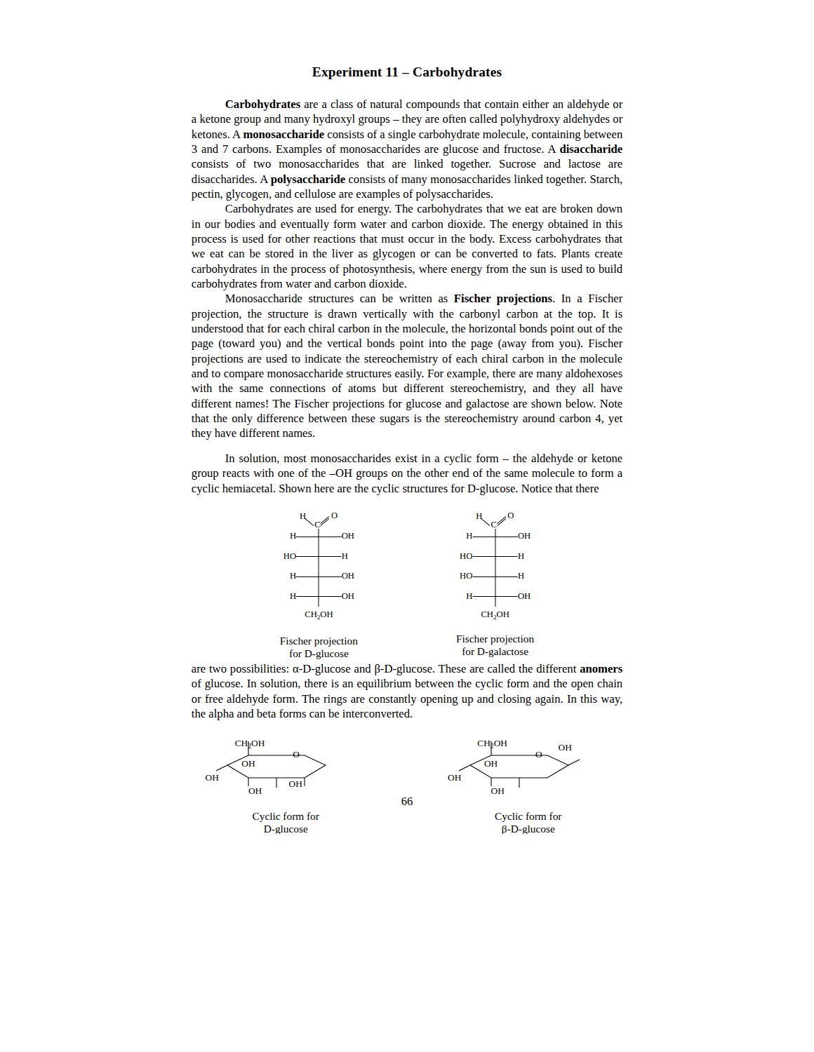Experiment 11 – Carbohydrates
Carbohydrates are a class of natural compounds that contain either an aldehyde or a ketone group and many hydroxyl groups – they are often called polyhydroxy aldehydes or ketones. A monosaccharide consists of a single carbohydrate molecule, containing between 3 and 7 carbons. Examples of monosaccharides are glucose and fructose. A disaccharide consists of two monosaccharides that are linked together. Sucrose and lactose are disaccharides. A polysaccharide consists of many monosaccharides linked together. Starch, pectin, glycogen, and cellulose are examples of polysaccharides.
Carbohydrates are used for energy. The carbohydrates that we eat are broken down in our bodies and eventually form water and carbon dioxide. The energy obtained in this process is used for other reactions that must occur in the body. Excess carbohydrates that we eat can be stored in the liver as glycogen or can be converted to fats. Plants create carbohydrates in the process of photosynthesis, where energy from the sun is used to build carbohydrates from water and carbon dioxide.
Monosaccharide structures can be written as Fischer projections. In a Fischer projection, the structure is drawn vertically with the carbonyl carbon at the top. It is understood that for each chiral carbon in the molecule, the horizontal bonds point out of the page (toward you) and the vertical bonds point into the page (away from you). Fischer projections are used to indicate the stereochemistry of each chiral carbon in the molecule and to compare monosaccharide structures easily. For example, there are many aldohexoses with the same connections of atoms but different stereochemistry, and they all have different names! The Fischer projections for glucose and galactose are shown below. Note that the only difference between these sugars is the stereochemistry around carbon 4, yet they have different names.
In solution, most monosaccharides exist in a cyclic form – the aldehyde or ketone group reacts with one of the –OH groups on the other end of the same molecule to form a cyclic hemiacetal. Shown here are the cyclic structures for D-glucose. Notice that there
H C O
HOH
HO H
HOH
HOH
CH2OH
Fischer projection
for D-glucose
H C O
HOH
HO H
HO H
HOH
CH2OH
Fischer projection
for D-galactose
are two possibilities: α-D-glucose and β-D-glucose. These are called the different anomers of glucose. In solution, there is an equilibrium between the cyclic form and the open chain or free aldehyde form. The rings are constantly opening up and closing again. In this way, the alpha and beta forms can be interconverted.
CH2OH
O OH OH OH OH
Cyclic form for
D-glucose
CH2OH
O OH OH OH OH
Cyclic form for
β-D-glucose
66